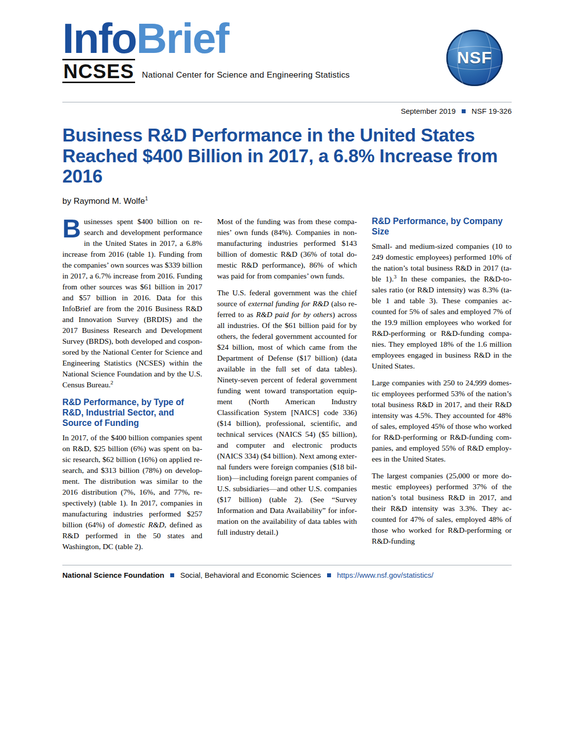Info Brief
NCSES National Center for Science and Engineering Statistics
NSF
September 2019 NSF 19-326
Business R&D Performance in the United States Reached $400 Billion in 2017, a 6.8% Increase from 2016
by Raymond M. Wolfe1
Businesses spent $400 billion on research and development performance in the United States in 2017, a 6.8% increase from 2016 (table 1). Funding from the companies’ own sources was $339 billion in 2017, a 6.7% increase from 2016. Funding from other sources was $61 billion in 2017 and $57 billion in 2016. Data for this InfoBrief are from the 2016 Business R&D and Innovation Survey (BRDIS) and the 2017 Business Research and Development Survey (BRDS), both developed and cosponsored by the National Center for Science and Engineering Statistics (NCSES) within the National Science Foundation and by the U.S. Census Bureau.2
R&D Performance, by Type of R&D, Industrial Sector, and Source of Funding
In 2017, of the $400 billion companies spent on R&D, $25 billion (6%) was spent on basic research, $62 billion (16%) on applied research, and $313 billion (78%) on development. The distribution was similar to the 2016 distribution (7%, 16%, and 77%, respectively) (table 1). In 2017, companies in manufacturing industries performed $257 billion (64%) of domestic R&D, defined as R&D performed in the 50 states and Washington, DC (table 2).
Most of the funding was from these companies’ own funds (84%). Companies in nonmanufacturing industries performed $143 billion of domestic R&D (36% of total domestic R&D performance), 86% of which was paid for from companies’ own funds.
The U.S. federal government was the chief source of external funding for R&D (also referred to as R&D paid for by others) across all industries. Of the $61 billion paid for by others, the federal government accounted for $24 billion, most of which came from the Department of Defense ($17 billion) (data available in the full set of data tables). Ninety-seven percent of federal government funding went toward transportation equipment (North American Industry Classification System [NAICS] code 336) ($14 billion), professional, scientific, and technical services (NAICS 54) ($5 billion), and computer and electronic products (NAICS 334) ($4 billion). Next among external funders were foreign companies ($18 billion)—including foreign parent companies of U.S. subsidiaries—and other U.S. companies ($17 billion) (table 2). (See “Survey Information and Data Availability” for information on the availability of data tables with full industry detail.)
R&D Performance, by Company Size
Small- and medium-sized companies (10 to 249 domestic employees) performed 10% of the nation’s total business R&D in 2017 (table 1).3 In these companies, the R&D-to-sales ratio (or R&D intensity) was 8.3% (table 1 and table 3). These companies accounted for 5% of sales and employed 7% of the 19.9 million employees who worked for R&D-performing or R&D-funding companies. They employed 18% of the 1.6 million employees engaged in business R&D in the United States.
Large companies with 250 to 24,999 domestic employees performed 53% of the nation’s total business R&D in 2017, and their R&D intensity was 4.5%. They accounted for 48% of sales, employed 45% of those who worked for R&D-performing or R&D-funding companies, and employed 55% of R&D employees in the United States.
The largest companies (25,000 or more domestic employees) performed 37% of the nation’s total business R&D in 2017, and their R&D intensity was 3.3%. They accounted for 47% of sales, employed 48% of those who worked for R&D-performing or R&D-funding
National Science Foundation Social, Behavioral and Economic Sciences https://www.nsf.gov/statistics/